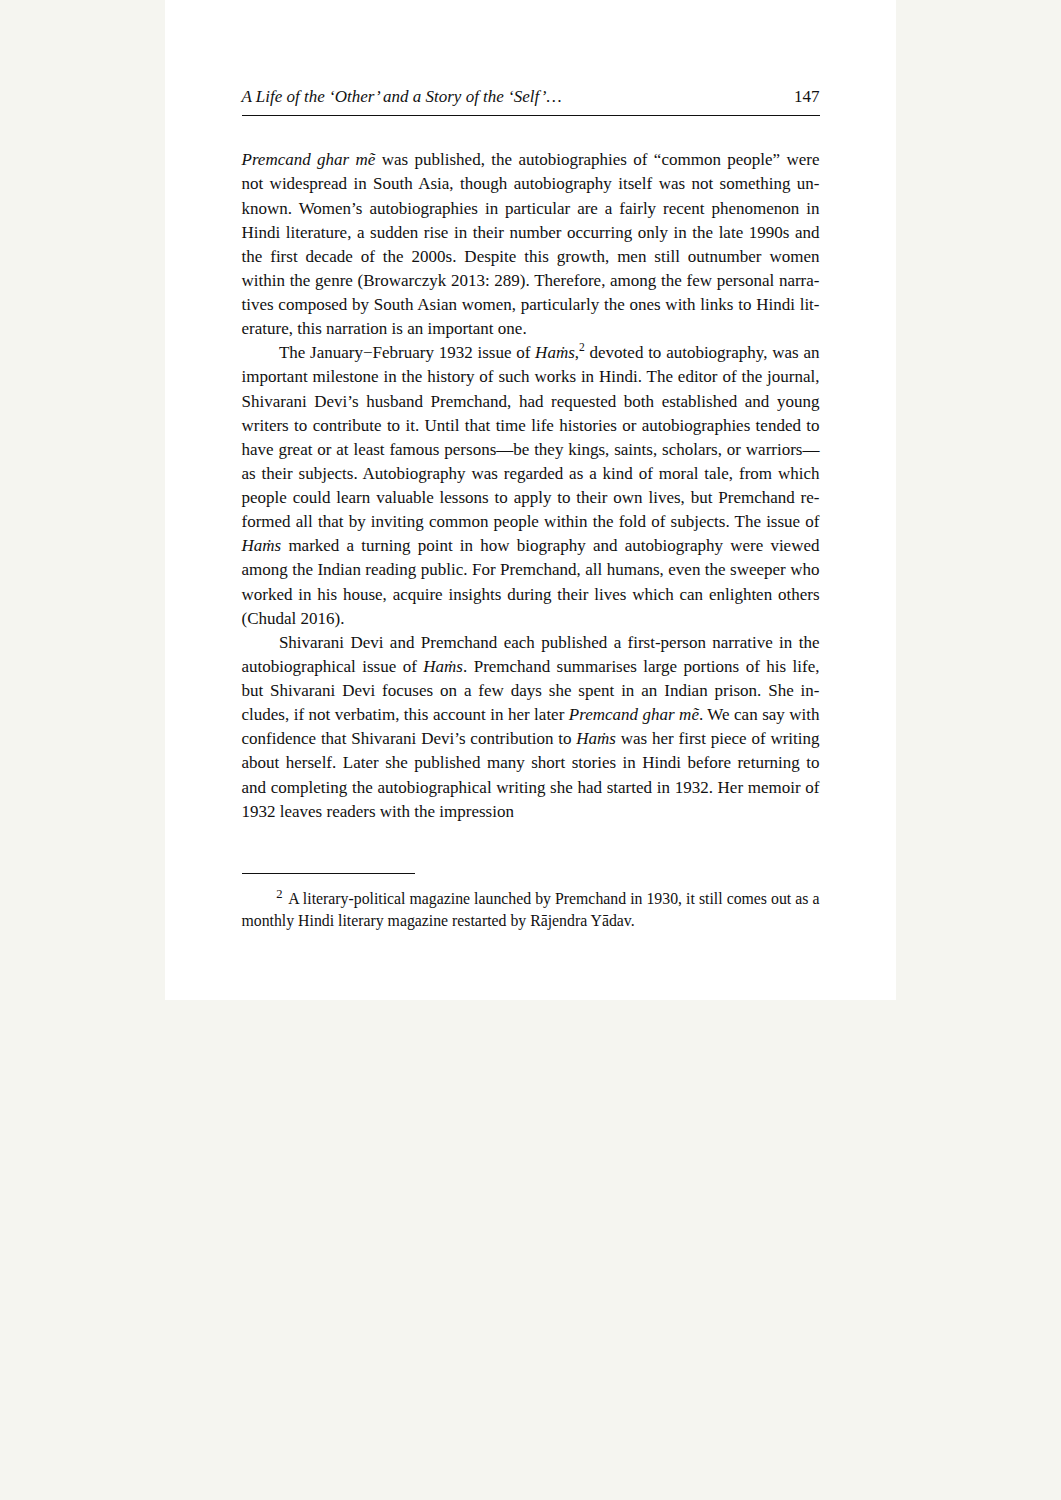A Life of the ‘Other’ and a Story of the ‘Self’… 147
Premcand ghar mẽ was published, the autobiographies of “common people” were not widespread in South Asia, though autobiography itself was not something unknown. Women’s autobiographies in particular are a fairly recent phenomenon in Hindi literature, a sudden rise in their number occurring only in the late 1990s and the first decade of the 2000s. Despite this growth, men still outnumber women within the genre (Browarczyk 2013: 289). Therefore, among the few personal narratives composed by South Asian women, particularly the ones with links to Hindi literature, this narration is an important one.
The January−February 1932 issue of Haṁs,2 devoted to autobiography, was an important milestone in the history of such works in Hindi. The editor of the journal, Shivarani Devi’s husband Premchand, had requested both established and young writers to contribute to it. Until that time life histories or autobiographies tended to have great or at least famous persons—be they kings, saints, scholars, or warriors—as their subjects. Autobiography was regarded as a kind of moral tale, from which people could learn valuable lessons to apply to their own lives, but Premchand reformed all that by inviting common people within the fold of subjects. The issue of Haṁs marked a turning point in how biography and autobiography were viewed among the Indian reading public. For Premchand, all humans, even the sweeper who worked in his house, acquire insights during their lives which can enlighten others (Chudal 2016).
Shivarani Devi and Premchand each published a first-person narrative in the autobiographical issue of Haṁs. Premchand summarises large portions of his life, but Shivarani Devi focuses on a few days she spent in an Indian prison. She includes, if not verbatim, this account in her later Premcand ghar mẽ. We can say with confidence that Shivarani Devi’s contribution to Haṁs was her first piece of writing about herself. Later she published many short stories in Hindi before returning to and completing the autobiographical writing she had started in 1932. Her memoir of 1932 leaves readers with the impression
2 A literary-political magazine launched by Premchand in 1930, it still comes out as a monthly Hindi literary magazine restarted by Rājendra Yādav.